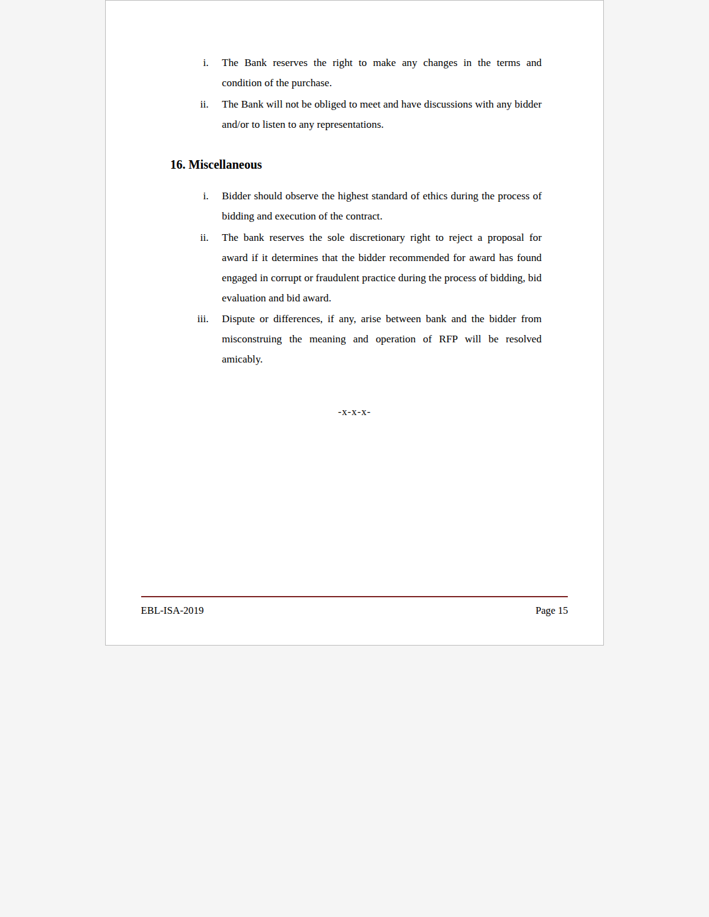The Bank reserves the right to make any changes in the terms and condition of the purchase.
The Bank will not be obliged to meet and have discussions with any bidder and/or to listen to any representations.
16. Miscellaneous
Bidder should observe the highest standard of ethics during the process of bidding and execution of the contract.
The bank reserves the sole discretionary right to reject a proposal for award if it determines that the bidder recommended for award has found engaged in corrupt or fraudulent practice during the process of bidding, bid evaluation and bid award.
Dispute or differences, if any, arise between bank and the bidder from misconstruing the meaning and operation of RFP will be resolved amicably.
-x-x-x-
EBL-ISA-2019 Page 15